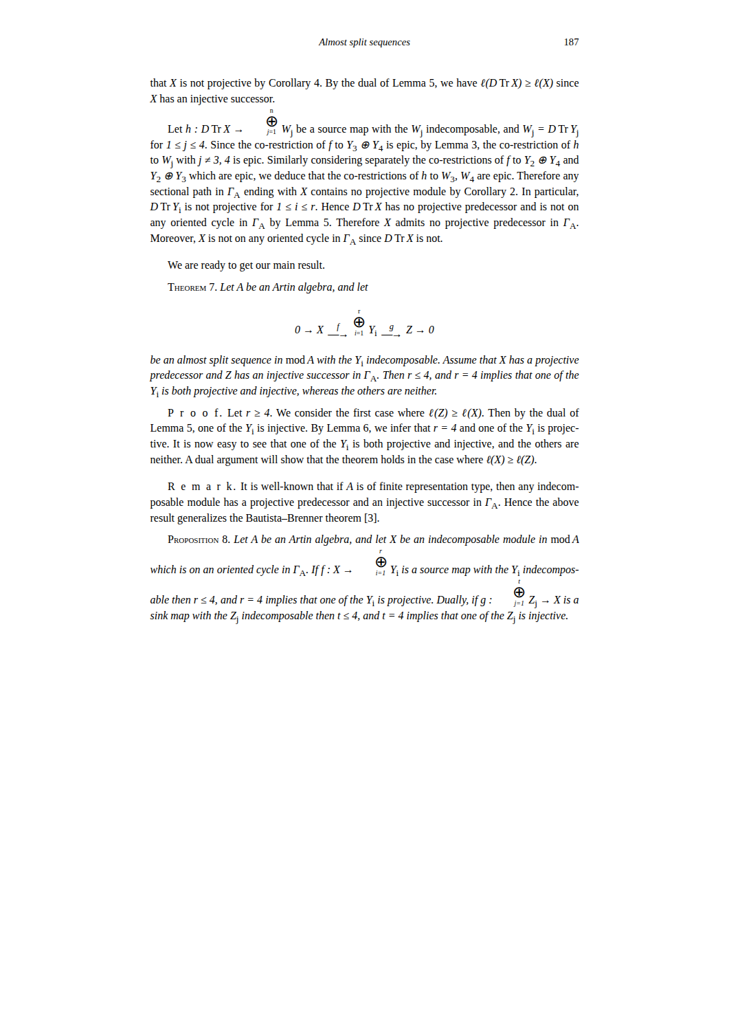Almost split sequences 187
that X is not projective by Corollary 4. By the dual of Lemma 5, we have ℓ(D Tr X) ≥ ℓ(X) since X has an injective successor.
Let h : D Tr X → n⊕j=1 Wj be a source map with the Wj indecomposable, and Wj = D Tr Yj for 1 ≤ j ≤ 4. Since the co-restriction of f to Y3 ⊕ Y4 is epic, by Lemma 3, the co-restriction of h to Wj with j ≠ 3, 4 is epic. Similarly considering separately the co-restrictions of f to Y2 ⊕ Y4 and Y2 ⊕ Y3 which are epic, we deduce that the co-restrictions of h to W3, W4 are epic. Therefore any sectional path in ΓA ending with X contains no projective module by Corollary 2. In particular, D Tr Yi is not projective for 1 ≤ i ≤ r. Hence D Tr X has no projective predecessor and is not on any oriented cycle in ΓA by Lemma 5. Therefore X admits no projective predecessor in ΓA. Moreover, X is not on any oriented cycle in ΓA since D Tr X is not.
We are ready to get our main result.
Theorem 7. Let A be an Artin algebra, and let
0 → X f—→ r⊕i=1 Yi g—→ Z → 0
be an almost split sequence in mod A with the Yi indecomposable. Assume that X has a projective predecessor and Z has an injective successor in ΓA. Then r ≤ 4, and r = 4 implies that one of the Yi is both projective and injective, whereas the others are neither.
P r o o f. Let r ≥ 4. We consider the first case where ℓ(Z) ≥ ℓ(X). Then by the dual of Lemma 5, one of the Yi is injective. By Lemma 6, we infer that r = 4 and one of the Yi is projective. It is now easy to see that one of the Yi is both projective and injective, and the others are neither. A dual argument will show that the theorem holds in the case where ℓ(X) ≥ ℓ(Z).
R e m a r k. It is well-known that if A is of finite representation type, then any indecomposable module has a projective predecessor and an injective successor in ΓA. Hence the above result generalizes the Bautista–Brenner theorem [3].
Proposition 8. Let A be an Artin algebra, and let X be an indecomposable module in mod A which is on an oriented cycle in ΓA. If f : X → r⊕i=1 Yi is a source map with the Yi indecomposable then r ≤ 4, and r = 4 implies that one of the Yi is projective. Dually, if g : t⊕j=1 Zj → X is a sink map with the Zj indecomposable then t ≤ 4, and t = 4 implies that one of the Zj is injective.